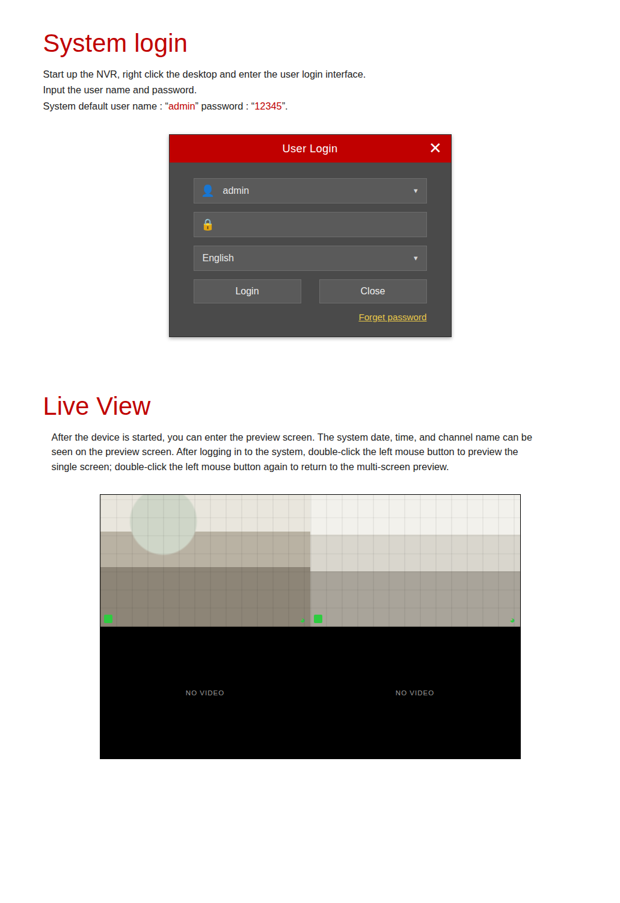System login
Start up the NVR, right click the desktop and enter the user login interface.
Input the user name and password.
System default user name : “admin” password : “12345”.
User Login ✕
👤 admin ▾
🔒
English ▾
Login
Close
Forget password
Live View
After the device is started, you can enter the preview screen. The system date, time, and channel name can be seen on the preview screen. After logging in to the system, double-click the left mouse button to preview the single screen; double-click the left mouse button again to return to the multi-screen preview.
◕
◕
NO VIDEO
NO VIDEO